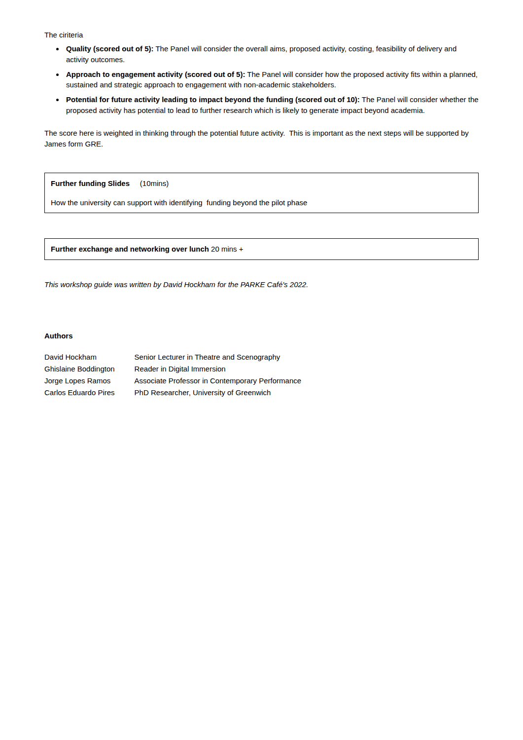The ciriteria
Quality (scored out of 5): The Panel will consider the overall aims, proposed activity, costing, feasibility of delivery and activity outcomes.
Approach to engagement activity (scored out of 5): The Panel will consider how the proposed activity fits within a planned, sustained and strategic approach to engagement with non-academic stakeholders.
Potential for future activity leading to impact beyond the funding (scored out of 10): The Panel will consider whether the proposed activity has potential to lead to further research which is likely to generate impact beyond academia.
The score here is weighted in thinking through the potential future activity. This is important as the next steps will be supported by James form GRE.
Further funding Slides (10mins)
How the university can support with identifying funding beyond the pilot phase
Further exchange and networking over lunch 20 mins +
This workshop guide was written by David Hockham for the PARKE Café's 2022.
Authors
| David Hockham | Senior Lecturer in Theatre and Scenography |
| Ghislaine Boddington | Reader in Digital Immersion |
| Jorge Lopes Ramos | Associate Professor in Contemporary Performance |
| Carlos Eduardo Pires | PhD Researcher, University of Greenwich |